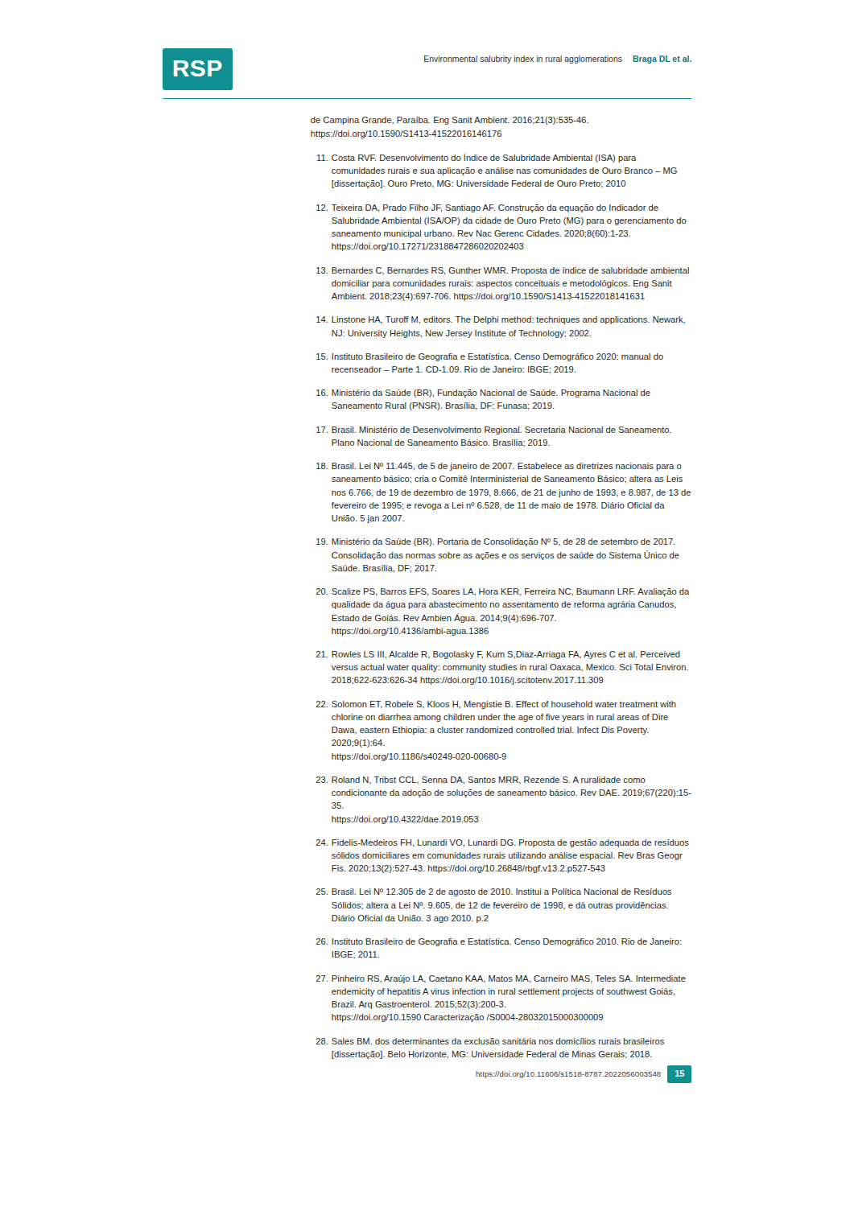RSP
Environmental salubrity index in rural agglomerations Braga DL et al.
de Campina Grande, Paraíba. Eng Sanit Ambient. 2016;21(3):535-46.
https://doi.org/10.1590/S1413-41522016146176
11. Costa RVF. Desenvolvimento do Índice de Salubridade Ambiental (ISA) para comunidades rurais e sua aplicação e análise nas comunidades de Ouro Branco – MG [dissertação]. Ouro Preto, MG: Universidade Federal de Ouro Preto; 2010
12. Teixeira DA, Prado Filho JF, Santiago AF. Construção da equação do Indicador de Salubridade Ambiental (ISA/OP) da cidade de Ouro Preto (MG) para o gerenciamento do saneamento municipal urbano. Rev Nac Gerenc Cidades. 2020;8(60):1-23.
https://doi.org/10.17271/2318847286020202403
13. Bernardes C, Bernardes RS, Gunther WMR. Proposta de índice de salubridade ambiental domiciliar para comunidades rurais: aspectos conceituais e metodológicos. Eng Sanit Ambient. 2018;23(4):697-706. https://doi.org/10.1590/S1413-41522018141631
14. Linstone HA, Turoff M, editors. The Delphi method: techniques and applications. Newark, NJ: University Heights, New Jersey Institute of Technology; 2002.
15. Instituto Brasileiro de Geografia e Estatística. Censo Demográfico 2020: manual do recenseador – Parte 1. CD-1.09. Rio de Janeiro: IBGE; 2019.
16. Ministério da Saúde (BR), Fundação Nacional de Saúde. Programa Nacional de Saneamento Rural (PNSR). Brasília, DF: Funasa; 2019.
17. Brasil. Ministério de Desenvolvimento Regional. Secretaria Nacional de Saneamento. Plano Nacional de Saneamento Básico. Brasília; 2019.
18. Brasil. Lei Nº 11.445, de 5 de janeiro de 2007. Estabelece as diretrizes nacionais para o saneamento básico; cria o Comitê Interministerial de Saneamento Básico; altera as Leis nos 6.766, de 19 de dezembro de 1979, 8.666, de 21 de junho de 1993, e 8.987, de 13 de fevereiro de 1995; e revoga a Lei nº 6.528, de 11 de maio de 1978. Diário Oficial da União. 5 jan 2007.
19. Ministério da Saúde (BR). Portaria de Consolidação Nº 5, de 28 de setembro de 2017. Consolidação das normas sobre as ações e os serviços de saúde do Sistema Único de Saúde. Brasília, DF; 2017.
20. Scalize PS, Barros EFS, Soares LA, Hora KER, Ferreira NC, Baumann LRF. Avaliação da qualidade da água para abastecimento no assentamento de reforma agrária Canudos, Estado de Goiás. Rev Ambien Água. 2014;9(4):696-707.
https://doi.org/10.4136/ambi-agua.1386
21. Rowles LS III, Alcalde R, Bogolasky F, Kum S,Diaz-Arriaga FA, Ayres C et al. Perceived versus actual water quality: community studies in rural Oaxaca, Mexico. Sci Total Environ. 2018;622-623:626-34 https://doi.org/10.1016/j.scitotenv.2017.11.309
22. Solomon ET, Robele S, Kloos H, Mengistie B. Effect of household water treatment with chlorine on diarrhea among children under the age of five years in rural areas of Dire Dawa, eastern Ethiopia: a cluster randomized controlled trial. Infect Dis Poverty. 2020;9(1):64.
https://doi.org/10.1186/s40249-020-00680-9
23. Roland N, Tribst CCL, Senna DA, Santos MRR, Rezende S. A ruralidade como condicionante da adoção de soluções de saneamento básico. Rev DAE. 2019;67(220):15-35.
https://doi.org/10.4322/dae.2019.053
24. Fidelis-Medeiros FH, Lunardi VO, Lunardi DG. Proposta de gestão adequada de resíduos sólidos domiciliares em comunidades rurais utilizando análise espacial. Rev Bras Geogr Fis. 2020;13(2):527-43. https://doi.org/10.26848/rbgf.v13.2.p527-543
25. Brasil. Lei Nº 12.305 de 2 de agosto de 2010. Institui a Política Nacional de Resíduos Sólidos; altera a Lei Nº. 9.605, de 12 de fevereiro de 1998, e dá outras providências. Diário Oficial da União. 3 ago 2010. p.2
26. Instituto Brasileiro de Geografia e Estatística. Censo Demográfico 2010. Rio de Janeiro: IBGE; 2011.
27. Pinheiro RS, Araújo LA, Caetano KAA, Matos MA, Carneiro MAS, Teles SA. Intermediate endemicity of hepatitis A virus infection in rural settlement projects of southwest Goiás, Brazil. Arq Gastroenterol. 2015;52(3):200-3.
https://doi.org/10.1590 Caracterização /S0004-28032015000300009
28. Sales BM. dos determinantes da exclusão sanitária nos domicílios rurais brasileiros [dissertação]. Belo Horizonte, MG: Universidade Federal de Minas Gerais; 2018.
https://doi.org/10.11606/s1518-8787.2022056003548 15